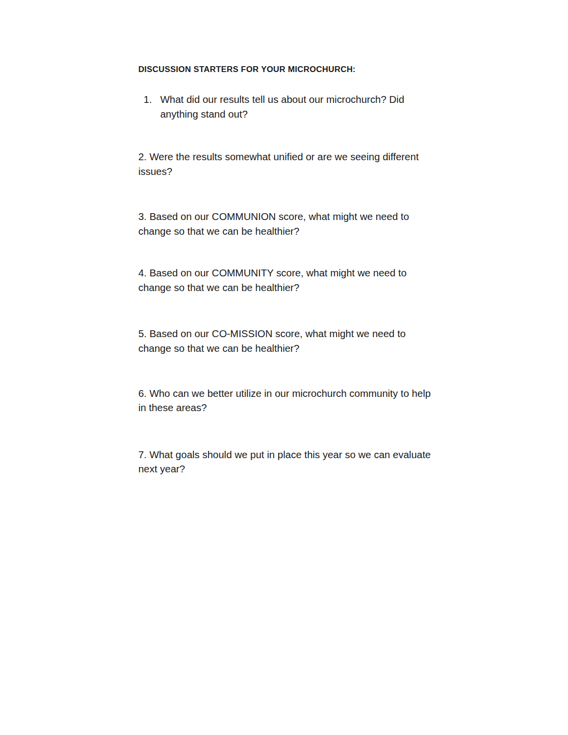DISCUSSION STARTERS FOR YOUR MICROCHURCH:
What did our results tell us about our microchurch? Did anything stand out?
2. Were the results somewhat unified or are we seeing different issues?
3. Based on our COMMUNION score, what might we need to change so that we can be healthier?
4. Based on our COMMUNITY score, what might we need to change so that we can be healthier?
5. Based on our CO-MISSION score, what might we need to change so that we can be healthier?
6. Who can we better utilize in our microchurch community to help in these areas?
7. What goals should we put in place this year so we can evaluate next year?